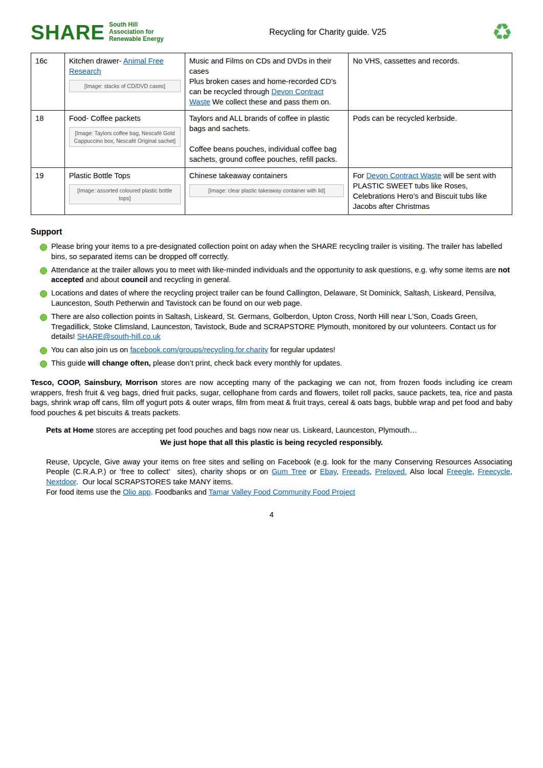SHARE
South Hill
Association for
Renewable Energy
Recycling for Charity guide. V25
♻
| 16c | Kitchen drawer- Animal Free Research [Image: stacks of CD/DVD cases] | Music and Films on CDs and DVDs in their cases Plus broken cases and home-recorded CD’s can be recycled through Devon Contract Waste We collect these and pass them on. | No VHS, cassettes and records. |
| 18 | Food- Coffee packets [Image: Taylors coffee bag, Nescafé Gold Cappuccino box, Nescafé Original sachet] | Taylors and ALL brands of coffee in plastic bags and sachets. Coffee beans pouches, individual coffee bag sachets, ground coffee pouches, refill packs. | Pods can be recycled kerbside. |
| 19 | Plastic Bottle Tops [Image: assorted coloured plastic bottle tops] | Chinese takeaway containers [Image: clear plastic takeaway container with lid] | For Devon Contract Waste will be sent with PLASTIC SWEET tubs like Roses, Celebrations Hero’s and Biscuit tubs like Jacobs after Christmas |
Support
Please bring your items to a pre-designated collection point on aday when the SHARE recycling trailer is visiting. The trailer has labelled bins, so separated items can be dropped off correctly.
Attendance at the trailer allows you to meet with like-minded individuals and the opportunity to ask questions, e.g. why some items are not accepted and about council and recycling in general.
Locations and dates of where the recycling project trailer can be found Callington, Delaware, St Dominick, Saltash, Liskeard, Pensilva, Launceston, South Petherwin and Tavistock can be found on our web page.
There are also collection points in Saltash, Liskeard, St. Germans, Golberdon, Upton Cross, North Hill near L’Son, Coads Green, Tregadillick, Stoke Climsland, Launceston, Tavistock, Bude and SCRAPSTORE Plymouth, monitored by our volunteers. Contact us for details! SHARE@south-hill.co.uk
You can also join us on facebook.com/groups/recycling.for.charity for regular updates!
This guide will change often, please don’t print, check back every monthly for updates.
Tesco, COOP, Sainsbury, Morrison stores are now accepting many of the packaging we can not, from frozen foods including ice cream wrappers, fresh fruit & veg bags, dried fruit packs, sugar, cellophane from cards and flowers, toilet roll packs, sauce packets, tea, rice and pasta bags, shrink wrap off cans, film off yogurt pots & outer wraps, film from meat & fruit trays, cereal & oats bags, bubble wrap and pet food and baby food pouches & pet biscuits & treats packets.
Pets at Home stores are accepting pet food pouches and bags now near us. Liskeard, Launceston, Plymouth…
We just hope that all this plastic is being recycled responsibly.
Reuse, Upcycle, Give away your items on free sites and selling on Facebook (e.g. look for the many Conserving Resources Associating People (C.R.A.P.) or ‘free to collect’ sites), charity shops or on Gum Tree or Ebay, Freeads, Preloved. Also local Freegle, Freecycle, Nextdoor. Our local SCRAPSTORES take MANY items.
For food items use the Olio app. Foodbanks and Tamar Valley Food Community Food Project
4